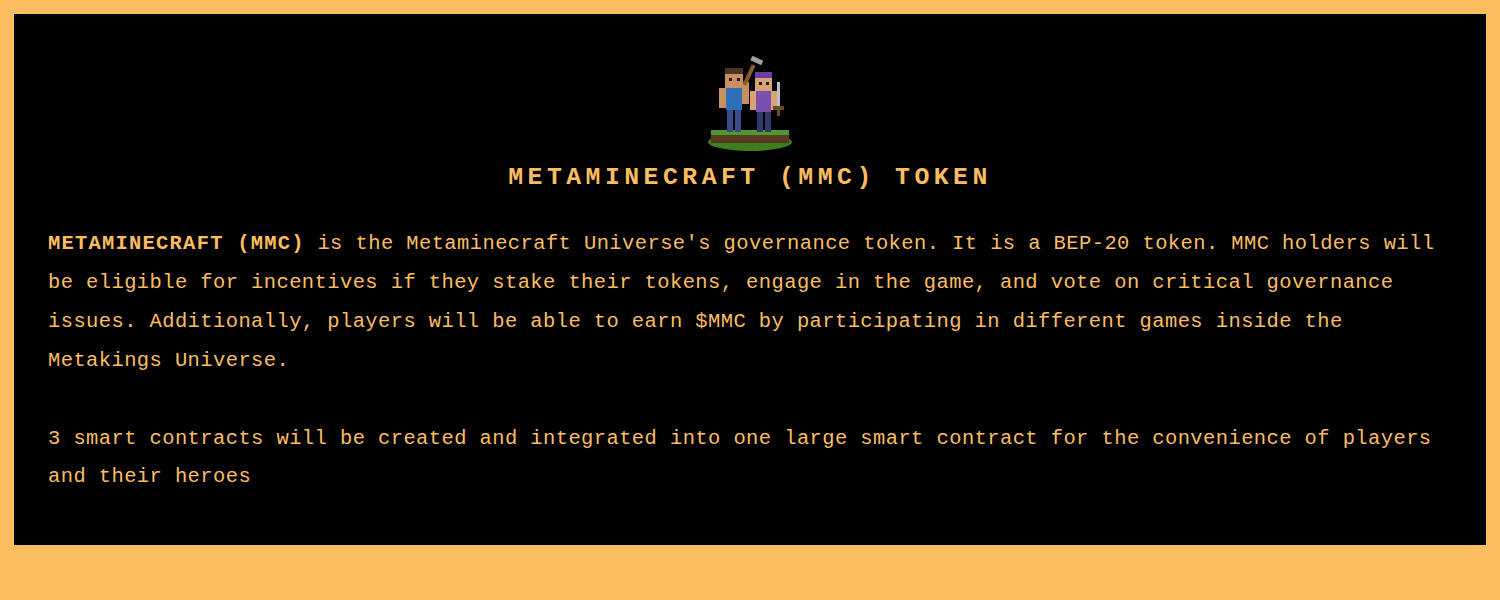MetaMinecraft logo
MetaMinecraft (MMC) Token
METAMINECRAFT (MMC) is the Metaminecraft Universe's governance token. It is a BEP-20 token. MMC holders will be eligible for incentives if they stake their tokens, engage in the game, and vote on critical governance issues. Additionally, players will be able to earn $MMC by participating in different games inside the Metakings Universe.
3 smart contracts will be created and integrated into one large smart contract for the convenience of players and their heroes